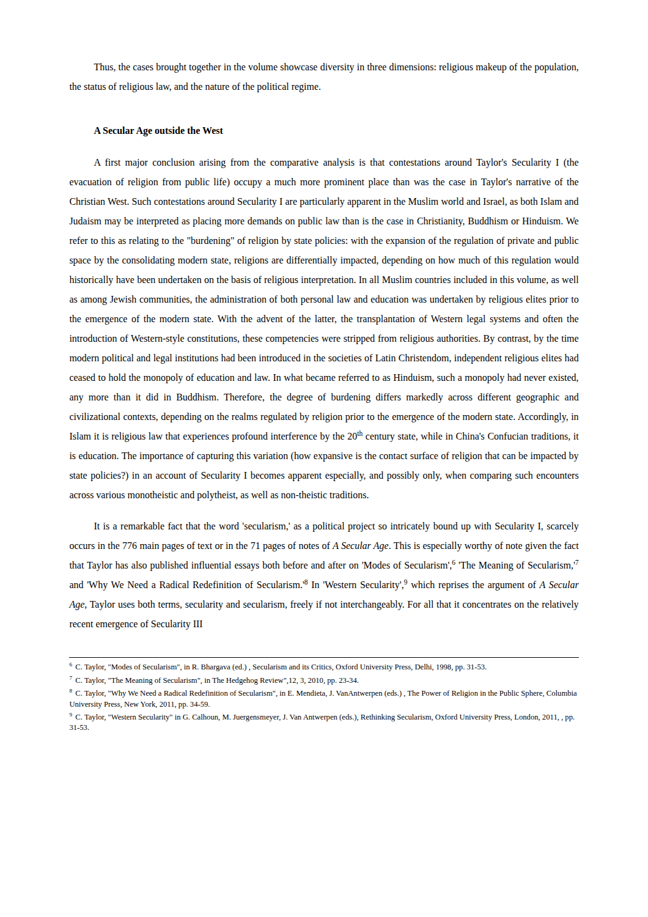Thus, the cases brought together in the volume showcase diversity in three dimensions: religious makeup of the population, the status of religious law, and the nature of the political regime.
A Secular Age outside the West
A first major conclusion arising from the comparative analysis is that contestations around Taylor's Secularity I (the evacuation of religion from public life) occupy a much more prominent place than was the case in Taylor's narrative of the Christian West. Such contestations around Secularity I are particularly apparent in the Muslim world and Israel, as both Islam and Judaism may be interpreted as placing more demands on public law than is the case in Christianity, Buddhism or Hinduism. We refer to this as relating to the "burdening" of religion by state policies: with the expansion of the regulation of private and public space by the consolidating modern state, religions are differentially impacted, depending on how much of this regulation would historically have been undertaken on the basis of religious interpretation. In all Muslim countries included in this volume, as well as among Jewish communities, the administration of both personal law and education was undertaken by religious elites prior to the emergence of the modern state. With the advent of the latter, the transplantation of Western legal systems and often the introduction of Western-style constitutions, these competencies were stripped from religious authorities. By contrast, by the time modern political and legal institutions had been introduced in the societies of Latin Christendom, independent religious elites had ceased to hold the monopoly of education and law. In what became referred to as Hinduism, such a monopoly had never existed, any more than it did in Buddhism. Therefore, the degree of burdening differs markedly across different geographic and civilizational contexts, depending on the realms regulated by religion prior to the emergence of the modern state. Accordingly, in Islam it is religious law that experiences profound interference by the 20th century state, while in China's Confucian traditions, it is education. The importance of capturing this variation (how expansive is the contact surface of religion that can be impacted by state policies?) in an account of Secularity I becomes apparent especially, and possibly only, when comparing such encounters across various monotheistic and polytheist, as well as non-theistic traditions.
It is a remarkable fact that the word 'secularism,' as a political project so intricately bound up with Secularity I, scarcely occurs in the 776 main pages of text or in the 71 pages of notes of A Secular Age. This is especially worthy of note given the fact that Taylor has also published influential essays both before and after on 'Modes of Secularism',6 'The Meaning of Secularism,'7 and 'Why We Need a Radical Redefinition of Secularism.'8 In 'Western Secularity',9 which reprises the argument of A Secular Age, Taylor uses both terms, secularity and secularism, freely if not interchangeably. For all that it concentrates on the relatively recent emergence of Secularity III
6 C. Taylor, "Modes of Secularism", in R. Bhargava (ed.) , Secularism and its Critics, Oxford University Press, Delhi, 1998, pp. 31-53.
7 C. Taylor, "The Meaning of Secularism", in The Hedgehog Review",12, 3, 2010, pp. 23-34.
8 C. Taylor, "Why We Need a Radical Redefinition of Secularism", in E. Mendieta, J. VanAntwerpen (eds.) , The Power of Religion in the Public Sphere, Columbia University Press, New York, 2011, pp. 34-59.
9 C. Taylor, "Western Secularity" in G. Calhoun, M. Juergensmeyer, J. Van Antwerpen (eds.), Rethinking Secularism, Oxford University Press, London, 2011, , pp. 31-53.